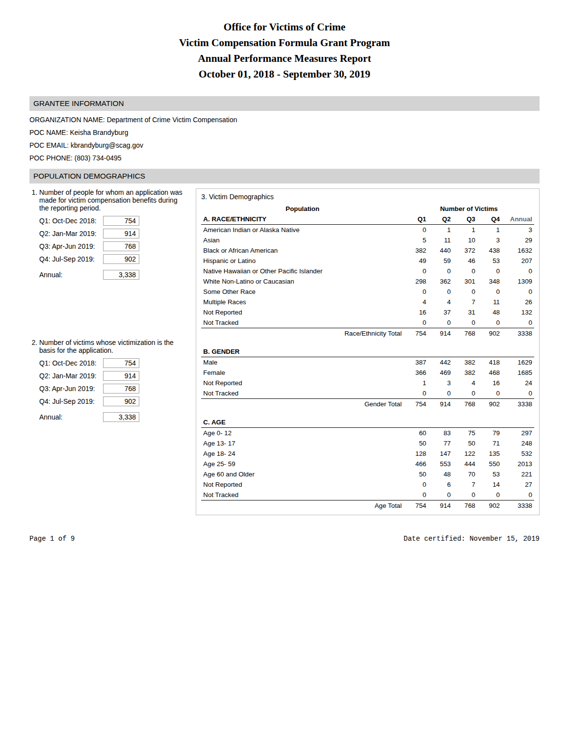Office for Victims of Crime
Victim Compensation Formula Grant Program
Annual Performance Measures Report
October 01, 2018 - September 30, 2019
GRANTEE INFORMATION
ORGANIZATION NAME: Department of Crime Victim Compensation
POC NAME: Keisha Brandyburg
POC EMAIL: kbrandyburg@scag.gov
POC PHONE: (803) 734-0495
POPULATION DEMOGRAPHICS
Number of people for whom an application was made for victim compensation benefits during the reporting period.
Q1: Oct-Dec 2018: 754
Q2: Jan-Mar 2019: 914
Q3: Apr-Jun 2019: 768
Q4: Jul-Sep 2019: 902
Annual: 3,338
Number of victims whose victimization is the basis for the application.
Q1: Oct-Dec 2018: 754
Q2: Jan-Mar 2019: 914
Q3: Apr-Jun 2019: 768
Q4: Jul-Sep 2019: 902
Annual: 3,338
3. Victim Demographics
| Population | Number of Victims |
| A. RACE/ETHNICITY | Q1 | Q2 | Q3 | Q4 | Annual |
| American Indian or Alaska Native | 0 | 1 | 1 | 1 | 3 |
| Asian | 5 | 11 | 10 | 3 | 29 |
| Black or African American | 382 | 440 | 372 | 438 | 1632 |
| Hispanic or Latino | 49 | 59 | 46 | 53 | 207 |
| Native Hawaiian or Other Pacific Islander | 0 | 0 | 0 | 0 | 0 |
| White Non-Latino or Caucasian | 298 | 362 | 301 | 348 | 1309 |
| Some Other Race | 0 | 0 | 0 | 0 | 0 |
| Multiple Races | 4 | 4 | 7 | 11 | 26 |
| Not Reported | 16 | 37 | 31 | 48 | 132 |
| Not Tracked | 0 | 0 | 0 | 0 | 0 |
| Race/Ethnicity Total | 754 | 914 | 768 | 902 | 3338 |
| B. GENDER | |
| Male | 387 | 442 | 382 | 418 | 1629 |
| Female | 366 | 469 | 382 | 468 | 1685 |
| Not Reported | 1 | 3 | 4 | 16 | 24 |
| Not Tracked | 0 | 0 | 0 | 0 | 0 |
| Gender Total | 754 | 914 | 768 | 902 | 3338 |
| C. AGE | |
| Age 0- 12 | 60 | 83 | 75 | 79 | 297 |
| Age 13- 17 | 50 | 77 | 50 | 71 | 248 |
| Age 18- 24 | 128 | 147 | 122 | 135 | 532 |
| Age 25- 59 | 466 | 553 | 444 | 550 | 2013 |
| Age 60 and Older | 50 | 48 | 70 | 53 | 221 |
| Not Reported | 0 | 6 | 7 | 14 | 27 |
| Not Tracked | 0 | 0 | 0 | 0 | 0 |
| Age Total | 754 | 914 | 768 | 902 | 3338 |
Page 1 of 9
Date certified: November 15, 2019